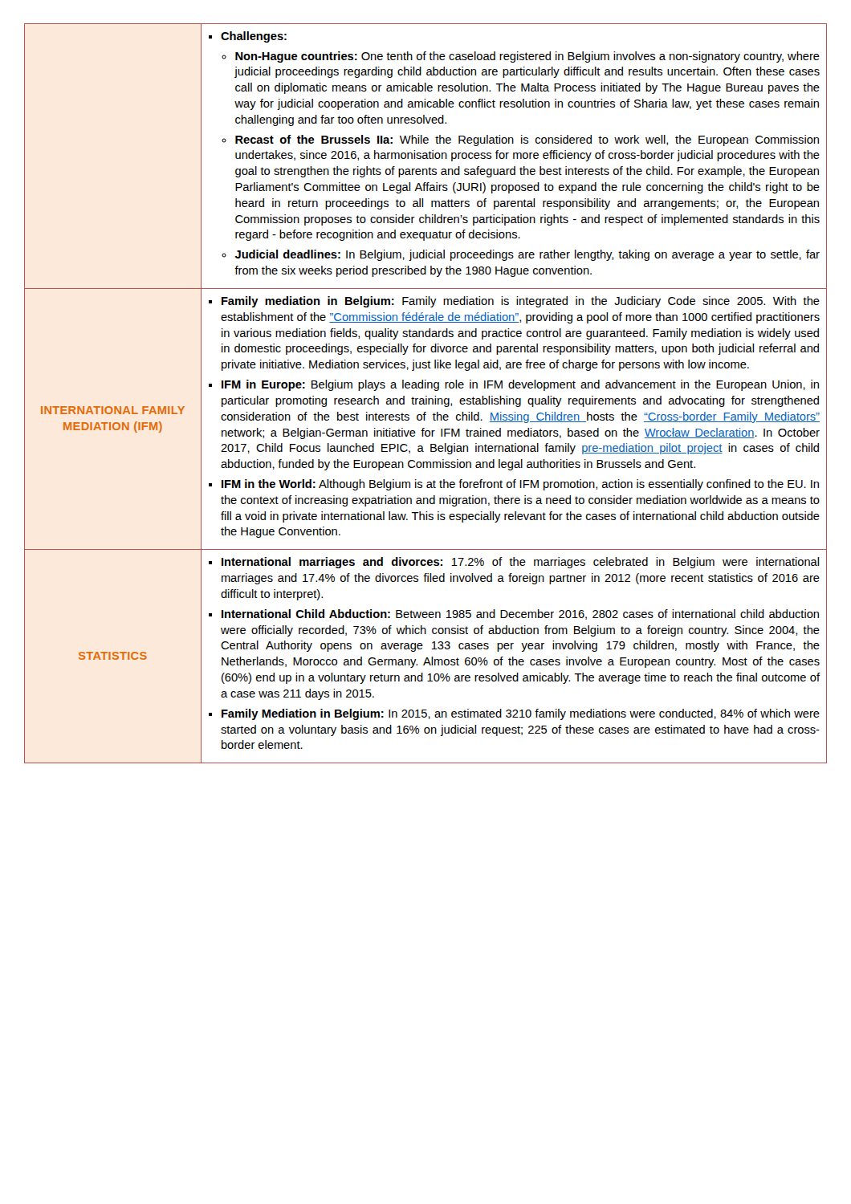| | Challenges: Non-Hague countries: One tenth of the caseload registered in Belgium involves a non-signatory country, where judicial proceedings regarding child abduction are particularly difficult and results uncertain. Often these cases call on diplomatic means or amicable resolution. The Malta Process initiated by The Hague Bureau paves the way for judicial cooperation and amicable conflict resolution in countries of Sharia law, yet these cases remain challenging and far too often unresolved. Recast of the Brussels IIa: While the Regulation is considered to work well, the European Commission undertakes, since 2016, a harmonisation process for more efficiency of cross-border judicial procedures with the goal to strengthen the rights of parents and safeguard the best interests of the child. For example, the European Parliament's Committee on Legal Affairs (JURI) proposed to expand the rule concerning the child's right to be heard in return proceedings to all matters of parental responsibility and arrangements; or, the European Commission proposes to consider children’s participation rights - and respect of implemented standards in this regard - before recognition and exequatur of decisions. Judicial deadlines: In Belgium, judicial proceedings are rather lengthy, taking on average a year to settle, far from the six weeks period prescribed by the 1980 Hague convention. |
| INTERNATIONAL FAMILY MEDIATION (IFM) | Family mediation in Belgium: Family mediation is integrated in the Judiciary Code since 2005. With the establishment of the ”Commission fédérale de médiation” , providing a pool of more than 1000 certified practitioners in various mediation fields, quality standards and practice control are guaranteed. Family mediation is widely used in domestic proceedings, especially for divorce and parental responsibility matters, upon both judicial referral and private initiative. Mediation services, just like legal aid, are free of charge for persons with low income. IFM in Europe: Belgium plays a leading role in IFM development and advancement in the European Union, in particular promoting research and training, establishing quality requirements and advocating for strengthened consideration of the best interests of the child. Missing Children hosts the “Cross-border Family Mediators” network; a Belgian-German initiative for IFM trained mediators, based on the Wrocław Declaration . In October 2017, Child Focus launched EPIC, a Belgian international family pre-mediation pilot project in cases of child abduction, funded by the European Commission and legal authorities in Brussels and Gent. IFM in the World: Although Belgium is at the forefront of IFM promotion, action is essentially confined to the EU. In the context of increasing expatriation and migration, there is a need to consider mediation worldwide as a means to fill a void in private international law. This is especially relevant for the cases of international child abduction outside the Hague Convention. |
| STATISTICS | International marriages and divorces: 17.2% of the marriages celebrated in Belgium were international marriages and 17.4% of the divorces filed involved a foreign partner in 2012 (more recent statistics of 2016 are difficult to interpret). International Child Abduction: Between 1985 and December 2016, 2802 cases of international child abduction were officially recorded, 73% of which consist of abduction from Belgium to a foreign country. Since 2004, the Central Authority opens on average 133 cases per year involving 179 children, mostly with France, the Netherlands, Morocco and Germany. Almost 60% of the cases involve a European country. Most of the cases (60%) end up in a voluntary return and 10% are resolved amicably. The average time to reach the final outcome of a case was 211 days in 2015. Family Mediation in Belgium: In 2015, an estimated 3210 family mediations were conducted, 84% of which were started on a voluntary basis and 16% on judicial request; 225 of these cases are estimated to have had a cross-border element. |